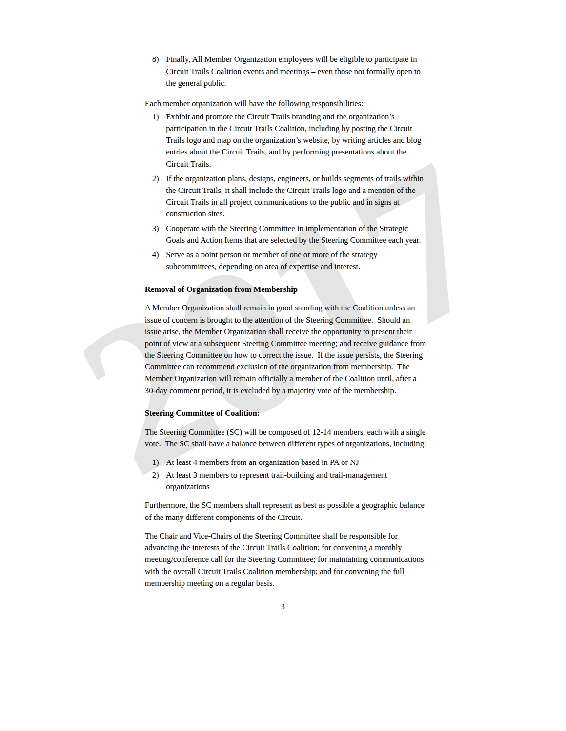2017
8) Finally, All Member Organization employees will be eligible to participate in Circuit Trails Coalition events and meetings – even those not formally open to the general public.
Each member organization will have the following responsibilities:
1) Exhibit and promote the Circuit Trails branding and the organization’s participation in the Circuit Trails Coalition, including by posting the Circuit Trails logo and map on the organization’s website, by writing articles and blog entries about the Circuit Trails, and by performing presentations about the Circuit Trails.
2) If the organization plans, designs, engineers, or builds segments of trails within the Circuit Trails, it shall include the Circuit Trails logo and a mention of the Circuit Trails in all project communications to the public and in signs at construction sites.
3) Cooperate with the Steering Committee in implementation of the Strategic Goals and Action Items that are selected by the Steering Committee each year.
4) Serve as a point person or member of one or more of the strategy subcommittees, depending on area of expertise and interest.
Removal of Organization from Membership
A Member Organization shall remain in good standing with the Coalition unless an issue of concern is brought to the attention of the Steering Committee. Should an issue arise, the Member Organization shall receive the opportunity to present their point of view at a subsequent Steering Committee meeting; and receive guidance from the Steering Committee on how to correct the issue. If the issue persists, the Steering Committee can recommend exclusion of the organization from membership. The Member Organization will remain officially a member of the Coalition until, after a 30-day comment period, it is excluded by a majority vote of the membership.
Steering Committee of Coalition:
The Steering Committee (SC) will be composed of 12-14 members, each with a single vote. The SC shall have a balance between different types of organizations, including:
1) At least 4 members from an organization based in PA or NJ
2) At least 3 members to represent trail-building and trail-management organizations
Furthermore, the SC members shall represent as best as possible a geographic balance of the many different components of the Circuit.
The Chair and Vice-Chairs of the Steering Committee shall be responsible for advancing the interests of the Circuit Trails Coalition; for convening a monthly meeting/conference call for the Steering Committee; for maintaining communications with the overall Circuit Trails Coalition membership; and for convening the full membership meeting on a regular basis.
3